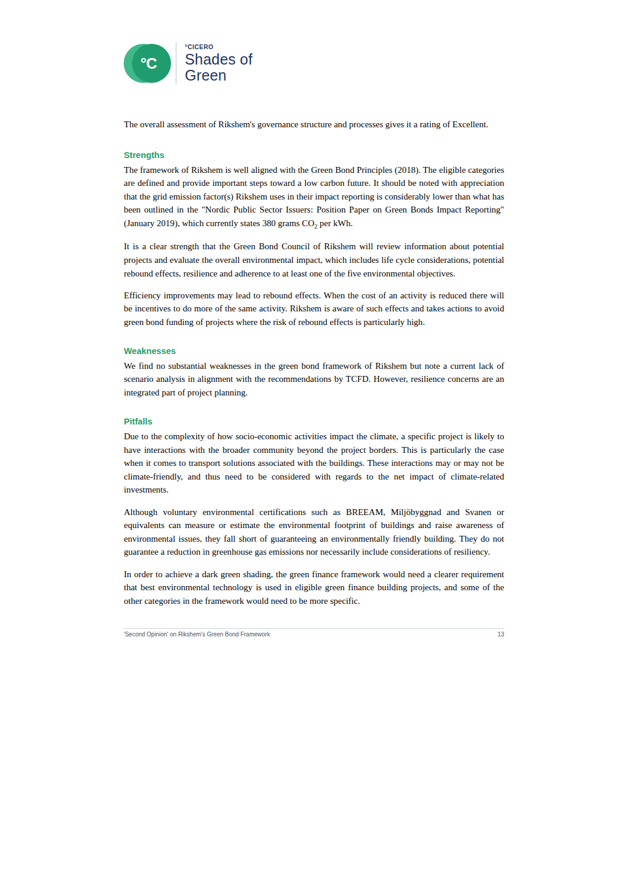°C
°CICERO
Shades of
Green
The overall assessment of Rikshem's governance structure and processes gives it a rating of Excellent.
Strengths
The framework of Rikshem is well aligned with the Green Bond Principles (2018). The eligible categories are defined and provide important steps toward a low carbon future. It should be noted with appreciation that the grid emission factor(s) Rikshem uses in their impact reporting is considerably lower than what has been outlined in the "Nordic Public Sector Issuers: Position Paper on Green Bonds Impact Reporting" (January 2019), which currently states 380 grams CO2 per kWh.
It is a clear strength that the Green Bond Council of Rikshem will review information about potential projects and evaluate the overall environmental impact, which includes life cycle considerations, potential rebound effects, resilience and adherence to at least one of the five environmental objectives.
Efficiency improvements may lead to rebound effects. When the cost of an activity is reduced there will be incentives to do more of the same activity. Rikshem is aware of such effects and takes actions to avoid green bond funding of projects where the risk of rebound effects is particularly high.
Weaknesses
We find no substantial weaknesses in the green bond framework of Rikshem but note a current lack of scenario analysis in alignment with the recommendations by TCFD. However, resilience concerns are an integrated part of project planning.
Pitfalls
Due to the complexity of how socio-economic activities impact the climate, a specific project is likely to have interactions with the broader community beyond the project borders. This is particularly the case when it comes to transport solutions associated with the buildings. These interactions may or may not be climate-friendly, and thus need to be considered with regards to the net impact of climate-related investments.
Although voluntary environmental certifications such as BREEAM, Miljöbyggnad and Svanen or equivalents can measure or estimate the environmental footprint of buildings and raise awareness of environmental issues, they fall short of guaranteeing an environmentally friendly building. They do not guarantee a reduction in greenhouse gas emissions nor necessarily include considerations of resiliency.
In order to achieve a dark green shading, the green finance framework would need a clearer requirement that best environmental technology is used in eligible green finance building projects, and some of the other categories in the framework would need to be more specific.
'Second Opinion' on Rikshem's Green Bond Framework 13